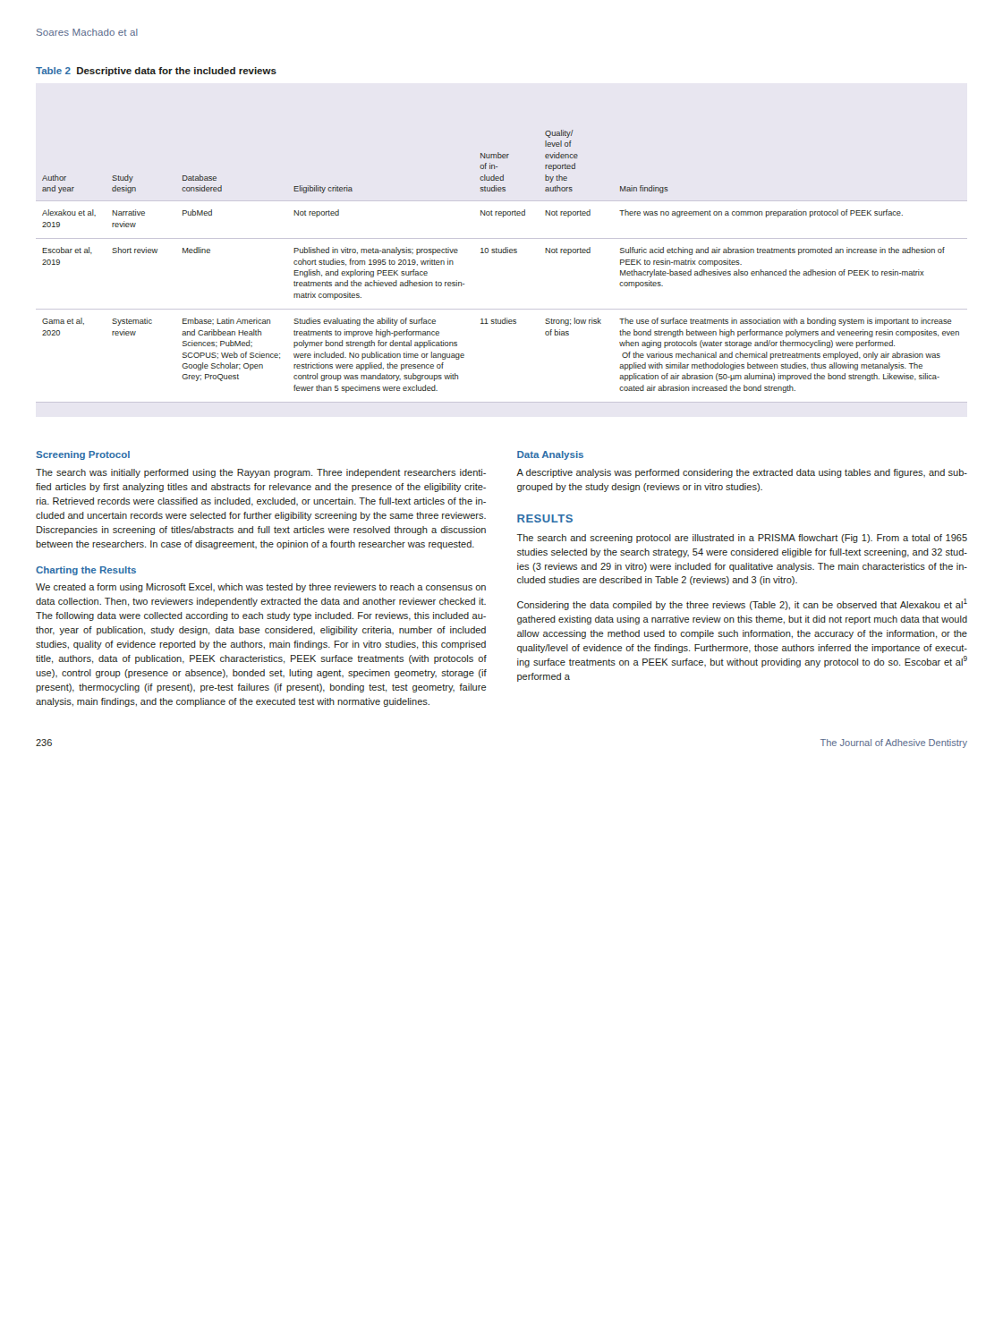Soares Machado et al
Table 2 Descriptive data for the included reviews
| Author and year | Study design | Database considered | Eligibility criteria | Number of in- cluded studies | Quality/ level of evidence reported by the authors | Main findings |
| --- | --- | --- | --- | --- | --- | --- |
| Alexakou et al, 2019 | Narrative review | PubMed | Not reported | Not reported | Not reported | There was no agreement on a common preparation protocol of PEEK surface. |
| Escobar et al, 2019 | Short review | Medline | Published in vitro, meta-analysis; prospective cohort studies, from 1995 to 2019, written in English, and exploring PEEK surface treatments and the achieved adhesion to resin-matrix composites. | 10 studies | Not reported | Sulfuric acid etching and air abrasion treatments promoted an increase in the adhesion of PEEK to resin-matrix composites. Methacrylate-based adhesives also enhanced the adhesion of PEEK to resin-matrix composites. |
| Gama et al, 2020 | Systematic review | Embase; Latin American and Caribbean Health Sciences; PubMed; SCOPUS; Web of Science; Google Scholar; Open Grey; ProQuest | Studies evaluating the ability of surface treatments to improve high-performance polymer bond strength for dental applications were included. No publication time or language restrictions were applied, the presence of control group was mandatory, subgroups with fewer than 5 specimens were excluded. | 11 studies | Strong; low risk of bias | The use of surface treatments in association with a bonding system is important to increase the bond strength between high performance polymers and veneering resin composites, even when aging protocols (water storage and/or thermocycling) were performed. Of the various mechanical and chemical pretreatments employed, only air abrasion was applied with similar methodologies between studies, thus allowing metanalysis. The application of air abrasion (50-µm alumina) improved the bond strength. Likewise, silica-coated air abrasion increased the bond strength. |
Screening Protocol
The search was initially performed using the Rayyan program. Three independent researchers identified articles by first analyzing titles and abstracts for relevance and the presence of the eligibility criteria. Retrieved records were classified as included, excluded, or uncertain. The full-text articles of the included and uncertain records were selected for further eligibility screening by the same three reviewers. Discrepancies in screening of titles/abstracts and full text articles were resolved through a discussion between the researchers. In case of disagreement, the opinion of a fourth researcher was requested.
Charting the Results
We created a form using Microsoft Excel, which was tested by three reviewers to reach a consensus on data collection. Then, two reviewers independently extracted the data and another reviewer checked it. The following data were collected according to each study type included. For reviews, this included author, year of publication, study design, data base considered, eligibility criteria, number of included studies, quality of evidence reported by the authors, main findings. For in vitro studies, this comprised title, authors, data of publication, PEEK characteristics, PEEK surface treatments (with protocols of use), control group (presence or absence), bonded set, luting agent, specimen geometry, storage (if present), thermocycling (if present), pre-test failures (if present), bonding test, test geometry, failure analysis, main findings, and the compliance of the executed test with normative guidelines.
Data Analysis
A descriptive analysis was performed considering the extracted data using tables and figures, and sub-grouped by the study design (reviews or in vitro studies).
RESULTS
The search and screening protocol are illustrated in a PRISMA flowchart (Fig 1). From a total of 1965 studies selected by the search strategy, 54 were considered eligible for full-text screening, and 32 studies (3 reviews and 29 in vitro) were included for qualitative analysis. The main characteristics of the included studies are described in Table 2 (reviews) and 3 (in vitro).
Considering the data compiled by the three reviews (Table 2), it can be observed that Alexakou et al1 gathered existing data using a narrative review on this theme, but it did not report much data that would allow accessing the method used to compile such information, the accuracy of the information, or the quality/level of evidence of the findings. Furthermore, those authors inferred the importance of executing surface treatments on a PEEK surface, but without providing any protocol to do so. Escobar et al9 performed a
236
The Journal of Adhesive Dentistry